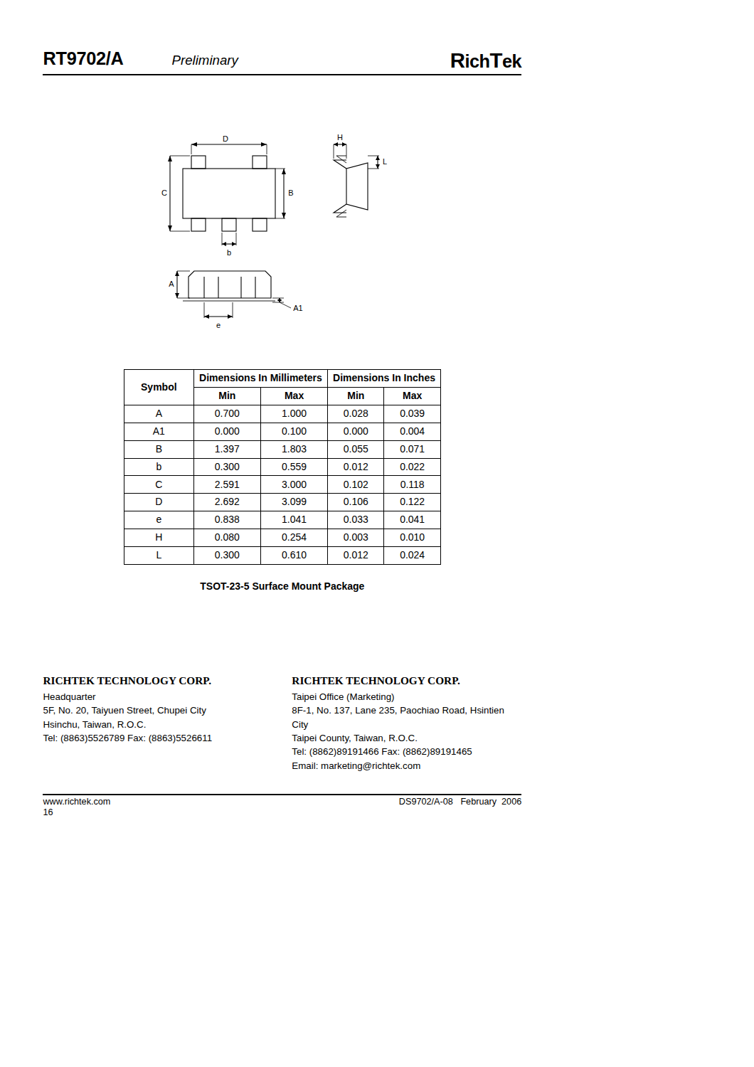RT9702/A Preliminary
RichTek
D C B b H L A A1 e
| Symbol | Dimensions In Millimeters | Dimensions In Inches |
| --- | --- | --- |
| Min | Max | Min | Max |
| A | 0.700 | 1.000 | 0.028 | 0.039 |
| A1 | 0.000 | 0.100 | 0.000 | 0.004 |
| B | 1.397 | 1.803 | 0.055 | 0.071 |
| b | 0.300 | 0.559 | 0.012 | 0.022 |
| C | 2.591 | 3.000 | 0.102 | 0.118 |
| D | 2.692 | 3.099 | 0.106 | 0.122 |
| e | 0.838 | 1.041 | 0.033 | 0.041 |
| H | 0.080 | 0.254 | 0.003 | 0.010 |
| L | 0.300 | 0.610 | 0.012 | 0.024 |
TSOT-23-5 Surface Mount Package
RICHTEK TECHNOLOGY CORP.
Headquarter
5F, No. 20, Taiyuen Street, Chupei City
Hsinchu, Taiwan, R.O.C.
Tel: (8863)5526789 Fax: (8863)5526611
RICHTEK TECHNOLOGY CORP.
Taipei Office (Marketing)
8F-1, No. 137, Lane 235, Paochiao Road, Hsintien City
Taipei County, Taiwan, R.O.C.
Tel: (8862)89191466 Fax: (8862)89191465
Email: marketing@richtek.com
www.richtek.com
16
DS9702/A-08 February 2006